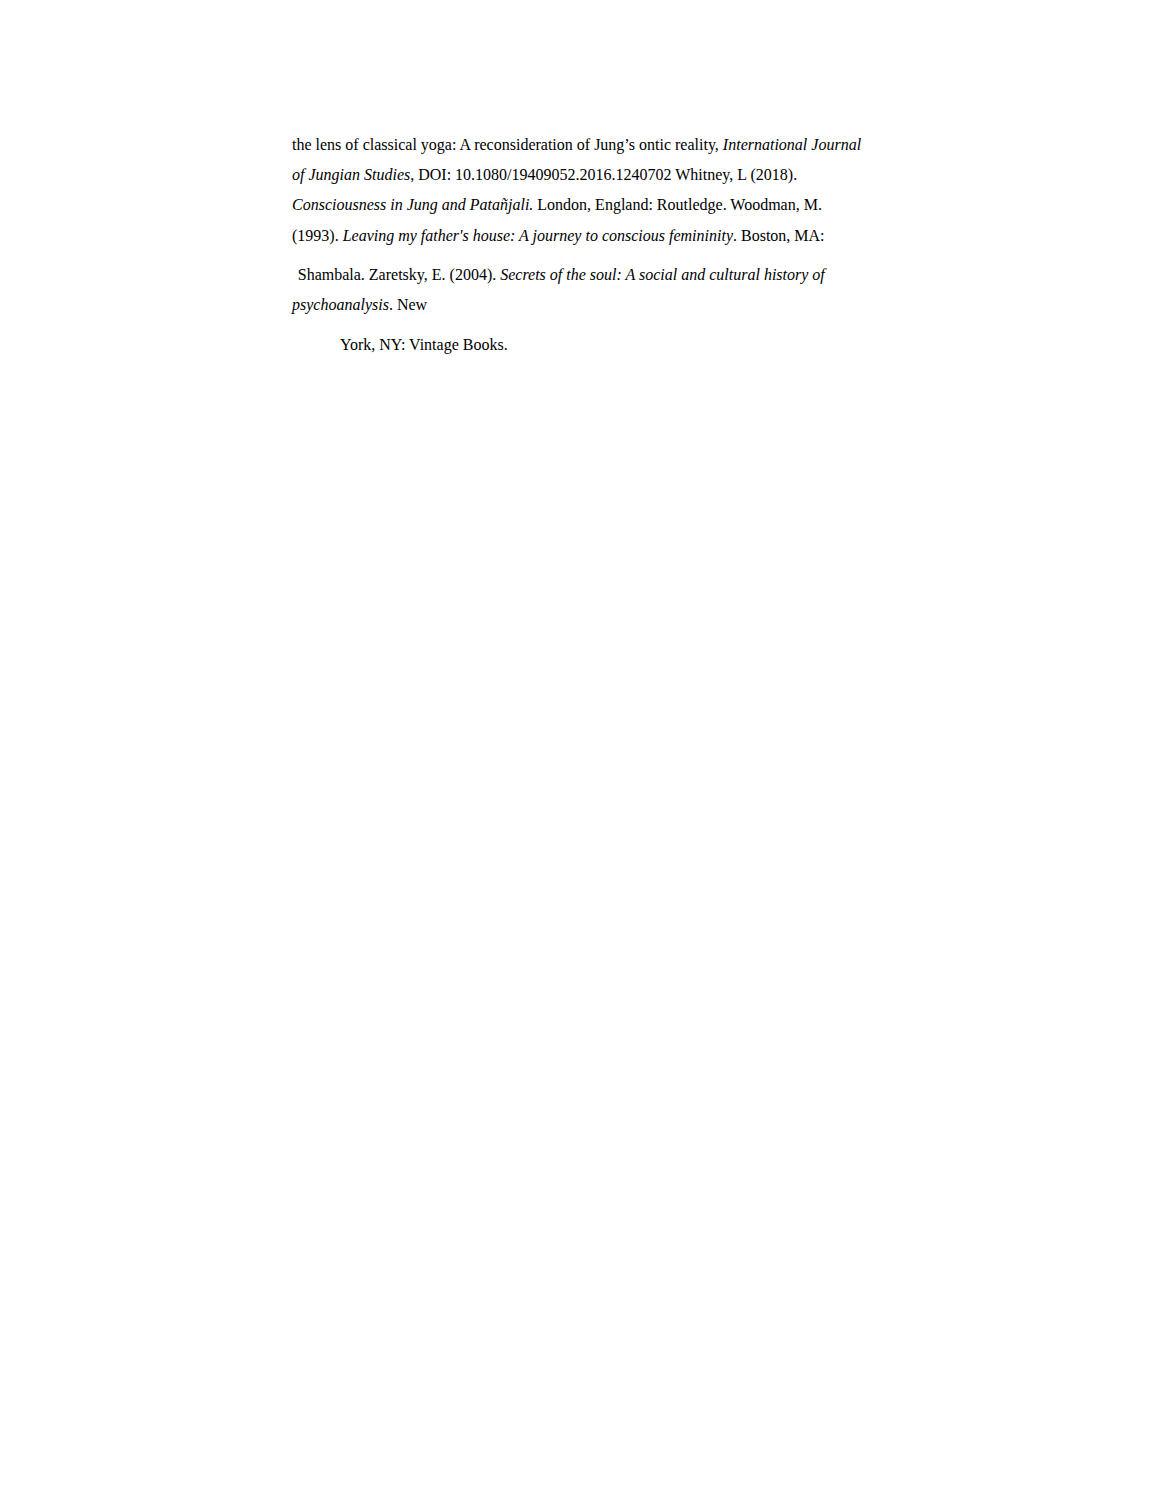the lens of classical yoga: A reconsideration of Jung’s ontic reality, International Journal of Jungian Studies, DOI: 10.1080/19409052.2016.1240702 Whitney, L (2018). Consciousness in Jung and Patañjali. London, England: Routledge. Woodman, M. (1993). Leaving my father's house: A journey to conscious femininity. Boston, MA:
Shambala. Zaretsky, E. (2004). Secrets of the soul: A social and cultural history of psychoanalysis. New
York, NY: Vintage Books.